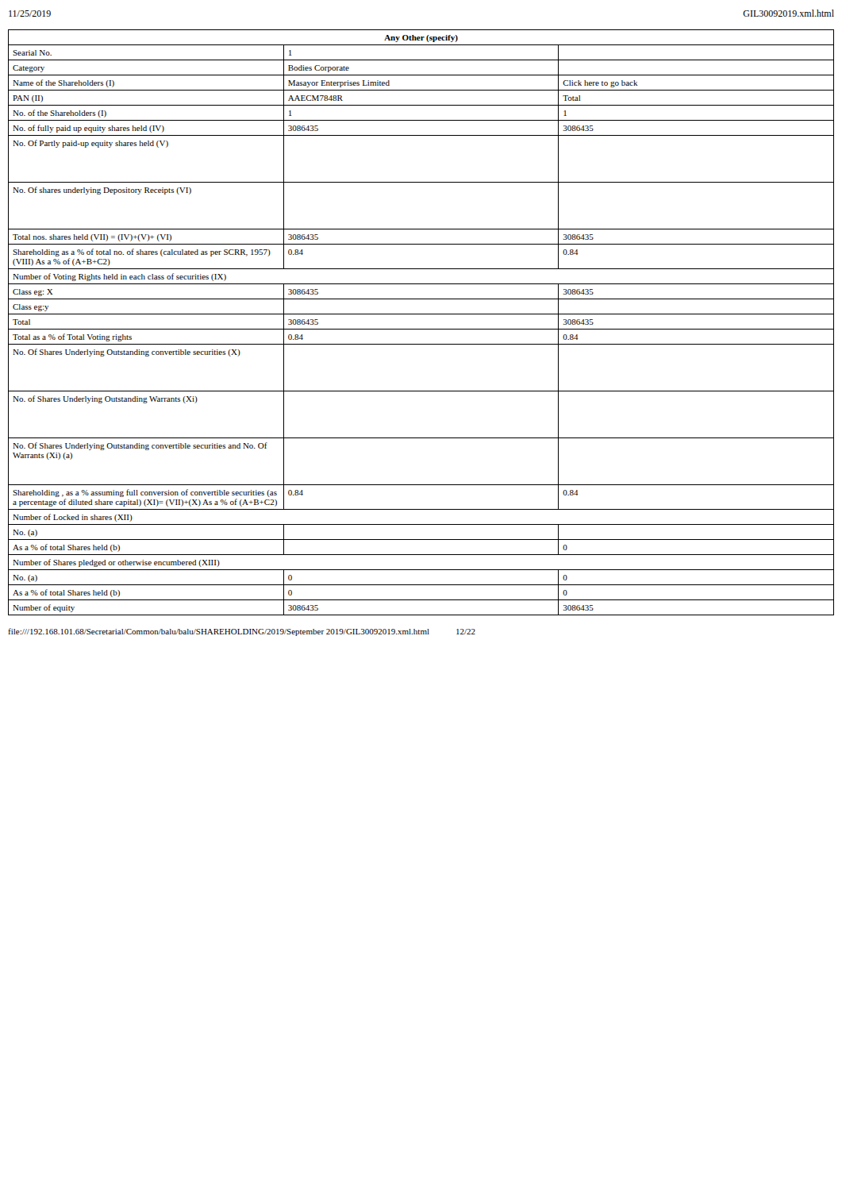11/25/2019 GIL30092019.xml.html
| Any Other (specify) |
| Searial No. | 1 | |
| Category | Bodies Corporate | |
| Name of the Shareholders (I) | Masayor Enterprises Limited | Click here to go back |
| PAN (II) | AAECM7848R | Total |
| No. of the Shareholders (I) | 1 | 1 |
| No. of fully paid up equity shares held (IV) | 3086435 | 3086435 |
| No. Of Partly paid-up equity shares held (V) | | |
| No. Of shares underlying Depository Receipts (VI) | | |
| Total nos. shares held (VII) = (IV)+(V)+ (VI) | 3086435 | 3086435 |
| Shareholding as a % of total no. of shares (calculated as per SCRR, 1957) (VIII) As a % of (A+B+C2) | 0.84 | 0.84 |
| Number of Voting Rights held in each class of securities (IX) |
| Class eg: X | 3086435 | 3086435 |
| Class eg:y | | |
| Total | 3086435 | 3086435 |
| Total as a % of Total Voting rights | 0.84 | 0.84 |
| No. Of Shares Underlying Outstanding convertible securities (X) | | |
| No. of Shares Underlying Outstanding Warrants (Xi) | | |
| No. Of Shares Underlying Outstanding convertible securities and No. Of Warrants (Xi) (a) | | |
| Shareholding , as a % assuming full conversion of convertible securities (as a percentage of diluted share capital) (XI)= (VII)+(X) As a % of (A+B+C2) | 0.84 | 0.84 |
| Number of Locked in shares (XII) |
| No. (a) | | |
| As a % of total Shares held (b) | | 0 |
| Number of Shares pledged or otherwise encumbered (XIII) |
| No. (a) | 0 | 0 |
| As a % of total Shares held (b) | 0 | 0 |
| Number of equity | 3086435 | 3086435 |
file:///192.168.101.68/Secretarial/Common/balu/balu/SHAREHOLDING/2019/September 2019/GIL30092019.xml.html 12/22